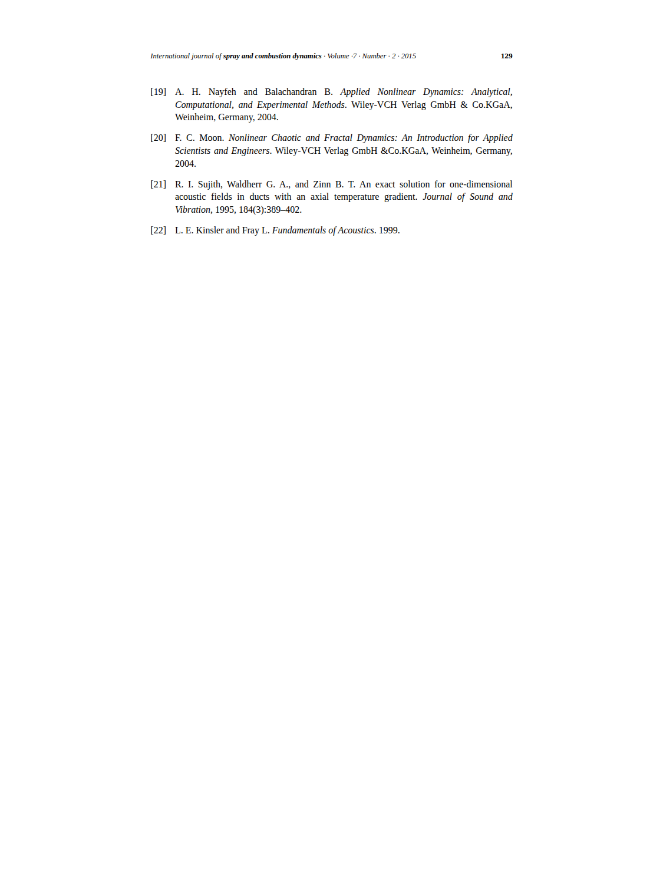International journal of spray and combustion dynamics · Volume ·7 · Number · 2 · 2015 129
[19] A. H. Nayfeh and Balachandran B. Applied Nonlinear Dynamics: Analytical, Computational, and Experimental Methods. Wiley-VCH Verlag GmbH & Co.KGaA, Weinheim, Germany, 2004.
[20] F. C. Moon. Nonlinear Chaotic and Fractal Dynamics: An Introduction for Applied Scientists and Engineers. Wiley-VCH Verlag GmbH &Co.KGaA, Weinheim, Germany, 2004.
[21] R. I. Sujith, Waldherr G. A., and Zinn B. T. An exact solution for one-dimensional acoustic fields in ducts with an axial temperature gradient. Journal of Sound and Vibration, 1995, 184(3):389–402.
[22] L. E. Kinsler and Fray L. Fundamentals of Acoustics. 1999.